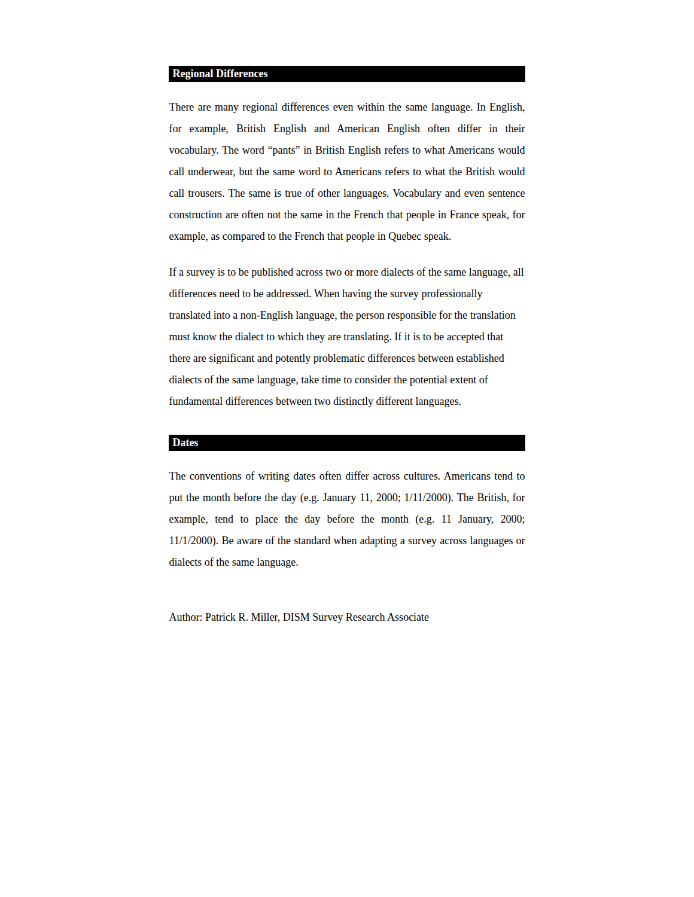Regional Differences
There are many regional differences even within the same language. In English, for example, British English and American English often differ in their vocabulary. The word “pants” in British English refers to what Americans would call underwear, but the same word to Americans refers to what the British would call trousers. The same is true of other languages. Vocabulary and even sentence construction are often not the same in the French that people in France speak, for example, as compared to the French that people in Quebec speak.
If a survey is to be published across two or more dialects of the same language, all differences need to be addressed. When having the survey professionally translated into a non-English language, the person responsible for the translation must know the dialect to which they are translating. If it is to be accepted that there are significant and potently problematic differences between established dialects of the same language, take time to consider the potential extent of fundamental differences between two distinctly different languages.
Dates
The conventions of writing dates often differ across cultures. Americans tend to put the month before the day (e.g. January 11, 2000; 1/11/2000). The British, for example, tend to place the day before the month (e.g. 11 January, 2000; 11/1/2000). Be aware of the standard when adapting a survey across languages or dialects of the same language.
Author: Patrick R. Miller, DISM Survey Research Associate